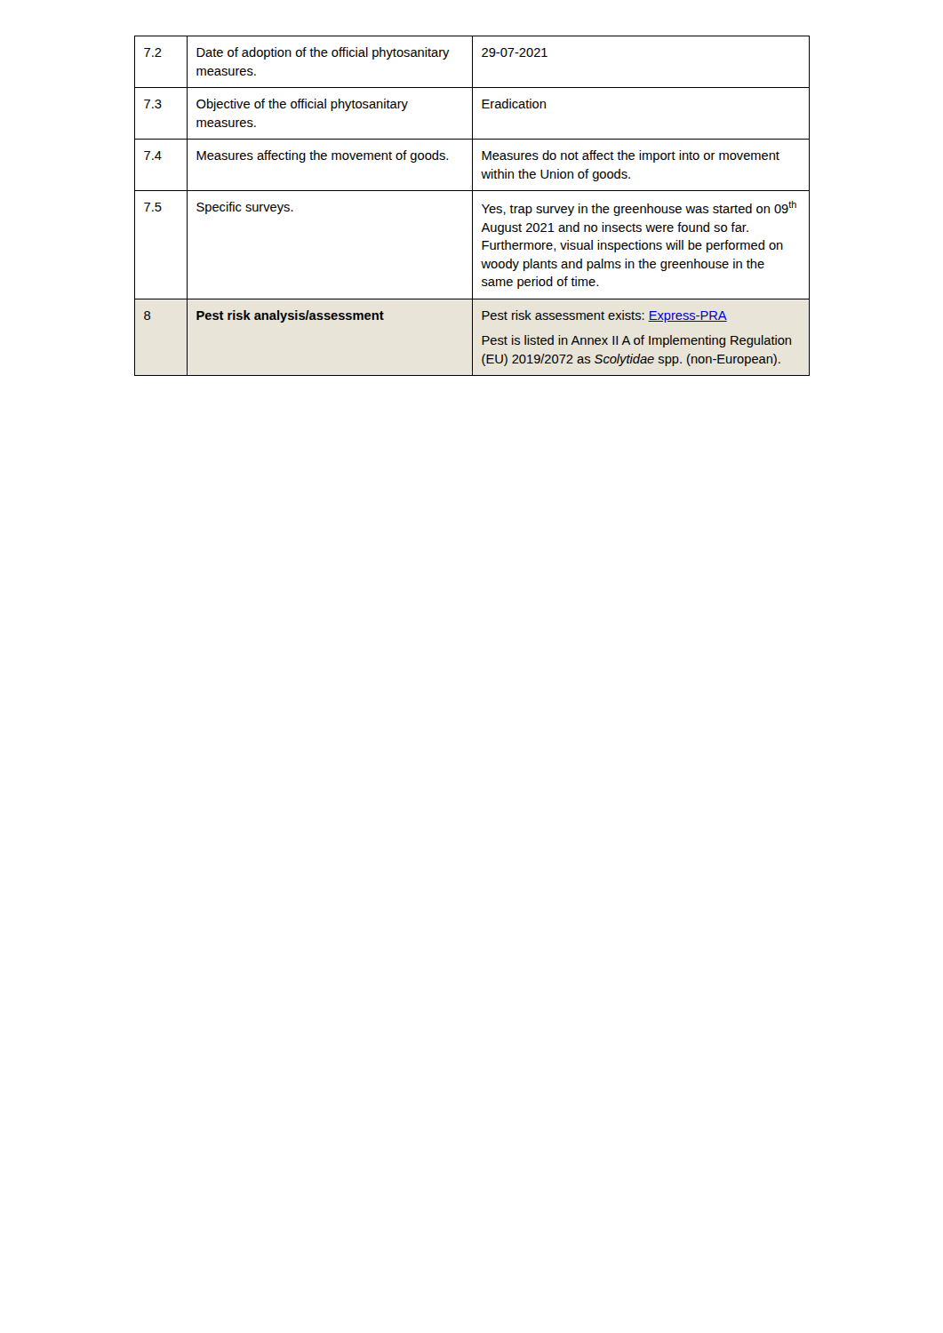| 7.2 | Date of adoption of the official phytosanitary measures. | 29-07-2021 |
| 7.3 | Objective of the official phytosanitary measures. | Eradication |
| 7.4 | Measures affecting the movement of goods. | Measures do not affect the import into or movement within the Union of goods. |
| 7.5 | Specific surveys. | Yes, trap survey in the greenhouse was started on 09 th August 2021 and no insects were found so far. Furthermore, visual inspections will be performed on woody plants and palms in the greenhouse in the same period of time. |
| 8 | Pest risk analysis/assessment | Pest risk assessment exists: Express-PRA Pest is listed in Annex II A of Implementing Regulation (EU) 2019/2072 as Scolytidae spp. (non-European). |